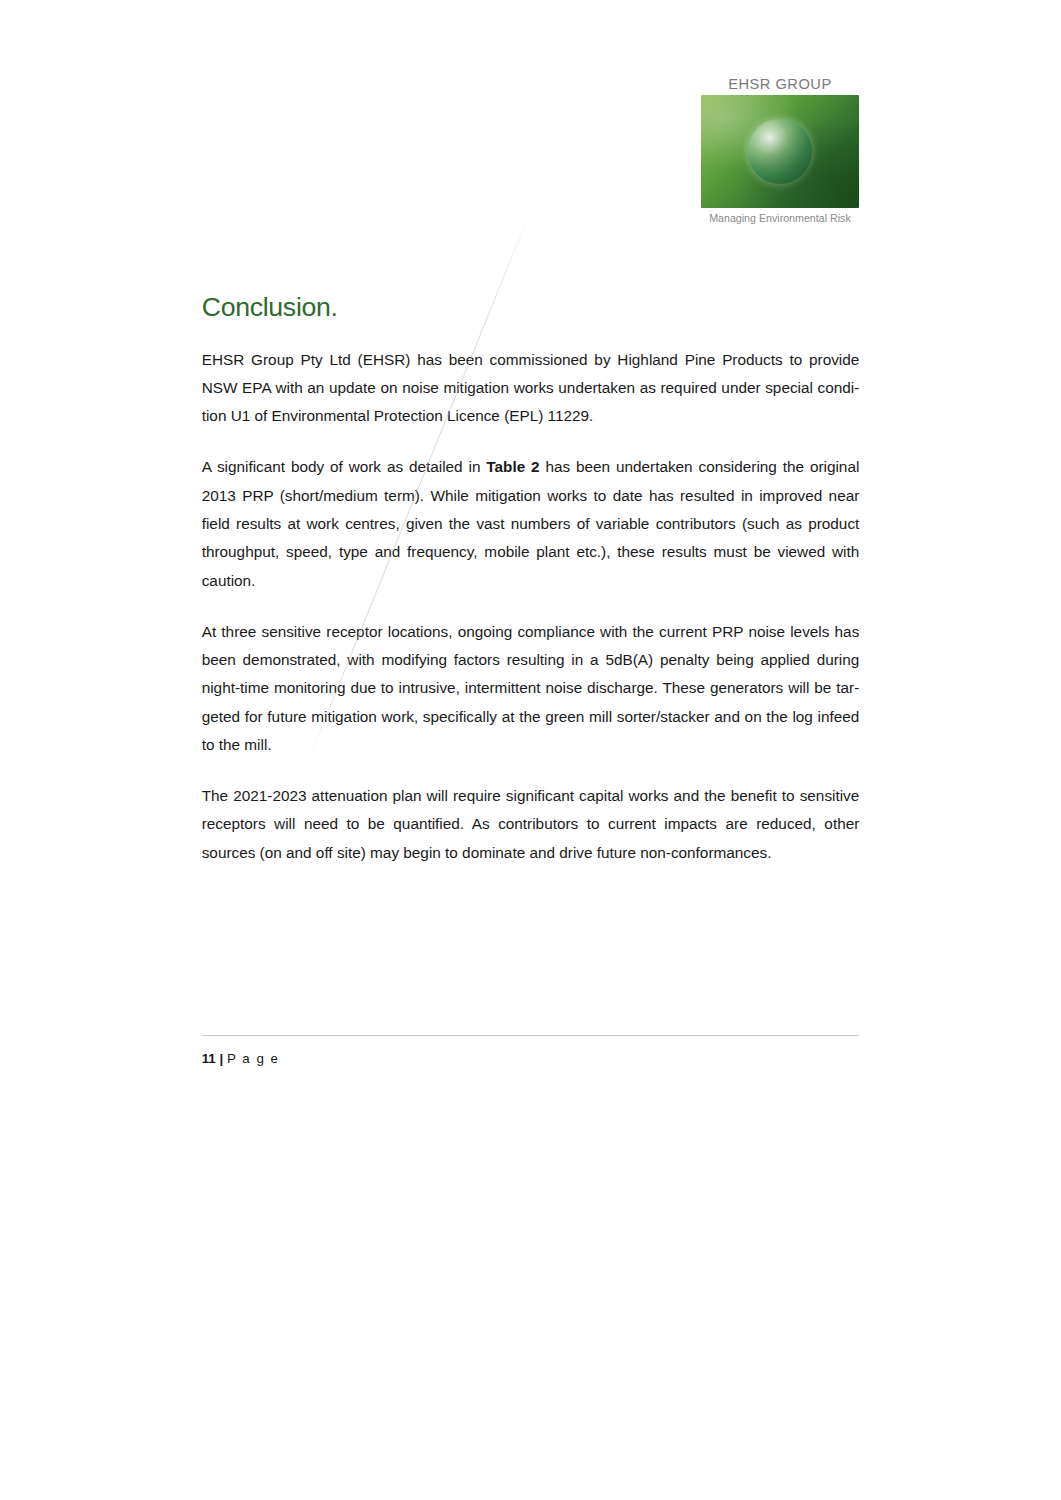EHSR GROUP
Managing Environmental Risk
Conclusion.
EHSR Group Pty Ltd (EHSR) has been commissioned by Highland Pine Products to provide NSW EPA with an update on noise mitigation works undertaken as required under special condition U1 of Environmental Protection Licence (EPL) 11229.
A significant body of work as detailed in Table 2 has been undertaken considering the original 2013 PRP (short/medium term). While mitigation works to date has resulted in improved near field results at work centres, given the vast numbers of variable contributors (such as product throughput, speed, type and frequency, mobile plant etc.), these results must be viewed with caution.
At three sensitive receptor locations, ongoing compliance with the current PRP noise levels has been demonstrated, with modifying factors resulting in a 5dB(A) penalty being applied during night-time monitoring due to intrusive, intermittent noise discharge. These generators will be targeted for future mitigation work, specifically at the green mill sorter/stacker and on the log infeed to the mill.
The 2021-2023 attenuation plan will require significant capital works and the benefit to sensitive receptors will need to be quantified. As contributors to current impacts are reduced, other sources (on and off site) may begin to dominate and drive future non-conformances.
11 | P a g e